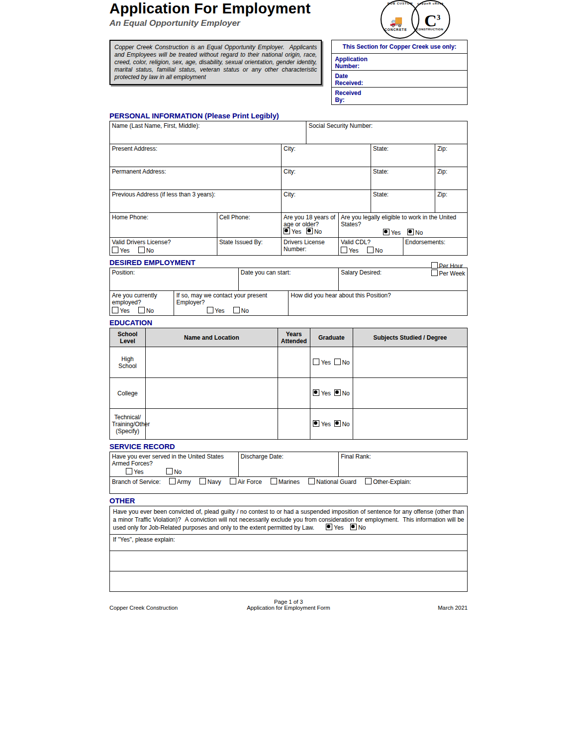Application For Employment
An Equal Opportunity Employer
BOB CUSTOM
coppeR cReek
🚚
CONCRETE
CONSTRUCTION
C3
Copper Creek Construction is an Equal Opportunity Employer. Applicants and Employees will be treated without regard to their national origin, race, creed, color, religion, sex, age, disability, sexual orientation, gender identity, marital status, familial status, veteran status or any other characteristic protected by law in all employment
This Section for Copper Creek use only:
Application
Number:
Date
Received:
Received
By:
PERSONAL INFORMATION (Please Print Legibly)
| Name (Last Name, First, Middle): | Social Security Number: |
| Present Address: | City: | State: | Zip: |
| Permanent Address: | City: | State: | Zip: |
| Previous Address (if less than 3 years): | City: | State: | Zip: |
| Home Phone: | Cell Phone: | Are you 18 years of age or older? Yes No | Are you legally eligible to work in the United States? Yes No |
| Valid Drivers License? Yes No | State Issued By: | Drivers License Number: | Valid CDL? Yes No | Endorsements: |
DESIRED EMPLOYMENT
| Position: | Date you can start: | Salary Desired: Per Hour Per Week |
| Are you currently employed? Yes No | If so, may we contact your present Employer? Yes No | How did you hear about this Position? |
EDUCATION
| School Level | Name and Location | Years Attended | Graduate | Subjects Studied / Degree |
| --- | --- | --- | --- | --- |
| High School | | | Yes No | |
| College | | | Yes No | |
| Technical/ Training/Other (Specify) | | | Yes No | |
SERVICE RECORD
| Have you ever served in the United States Armed Forces? Yes No | Discharge Date: | Final Rank: |
| Branch of Service: Army Navy Air Force Marines National Guard Other-Explain: |
OTHER
Have you ever been convicted of, plead guilty / no contest to or had a suspended imposition of sentence for any offense (other than a minor Traffic Violation)? A conviction will not necessarily exclude you from consideration for employment. This information will be used only for Job-Related purposes and only to the extent permitted by Law. Yes No
If "Yes", please explain:
Copper Creek Construction
Page 1 of 3
Application for Employment Form
March 2021